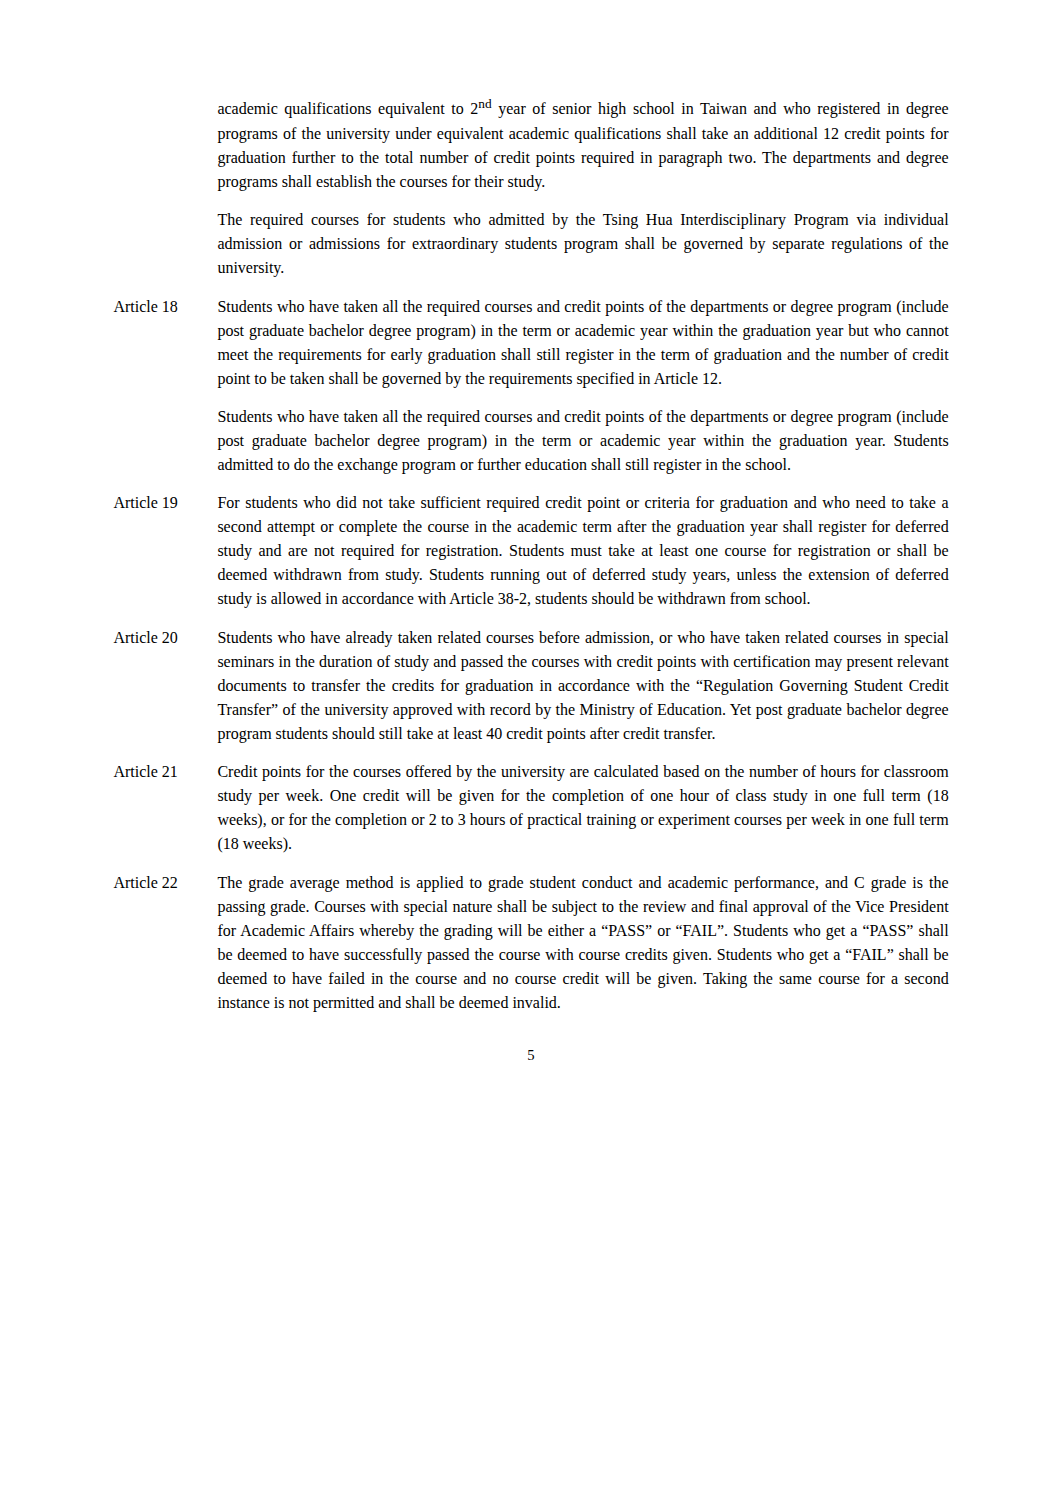academic qualifications equivalent to 2nd year of senior high school in Taiwan and who registered in degree programs of the university under equivalent academic qualifications shall take an additional 12 credit points for graduation further to the total number of credit points required in paragraph two. The departments and degree programs shall establish the courses for their study.
The required courses for students who admitted by the Tsing Hua Interdisciplinary Program via individual admission or admissions for extraordinary students program shall be governed by separate regulations of the university.
Article 18
Students who have taken all the required courses and credit points of the departments or degree program (include post graduate bachelor degree program) in the term or academic year within the graduation year but who cannot meet the requirements for early graduation shall still register in the term of graduation and the number of credit point to be taken shall be governed by the requirements specified in Article 12.
Students who have taken all the required courses and credit points of the departments or degree program (include post graduate bachelor degree program) in the term or academic year within the graduation year. Students admitted to do the exchange program or further education shall still register in the school.
Article 19
For students who did not take sufficient required credit point or criteria for graduation and who need to take a second attempt or complete the course in the academic term after the graduation year shall register for deferred study and are not required for registration. Students must take at least one course for registration or shall be deemed withdrawn from study. Students running out of deferred study years, unless the extension of deferred study is allowed in accordance with Article 38-2, students should be withdrawn from school.
Article 20
Students who have already taken related courses before admission, or who have taken related courses in special seminars in the duration of study and passed the courses with credit points with certification may present relevant documents to transfer the credits for graduation in accordance with the “Regulation Governing Student Credit Transfer” of the university approved with record by the Ministry of Education. Yet post graduate bachelor degree program students should still take at least 40 credit points after credit transfer.
Article 21
Credit points for the courses offered by the university are calculated based on the number of hours for classroom study per week. One credit will be given for the completion of one hour of class study in one full term (18 weeks), or for the completion or 2 to 3 hours of practical training or experiment courses per week in one full term (18 weeks).
Article 22
The grade average method is applied to grade student conduct and academic performance, and C grade is the passing grade. Courses with special nature shall be subject to the review and final approval of the Vice President for Academic Affairs whereby the grading will be either a “PASS” or “FAIL”. Students who get a “PASS” shall be deemed to have successfully passed the course with course credits given. Students who get a “FAIL” shall be deemed to have failed in the course and no course credit will be given. Taking the same course for a second instance is not permitted and shall be deemed invalid.
5